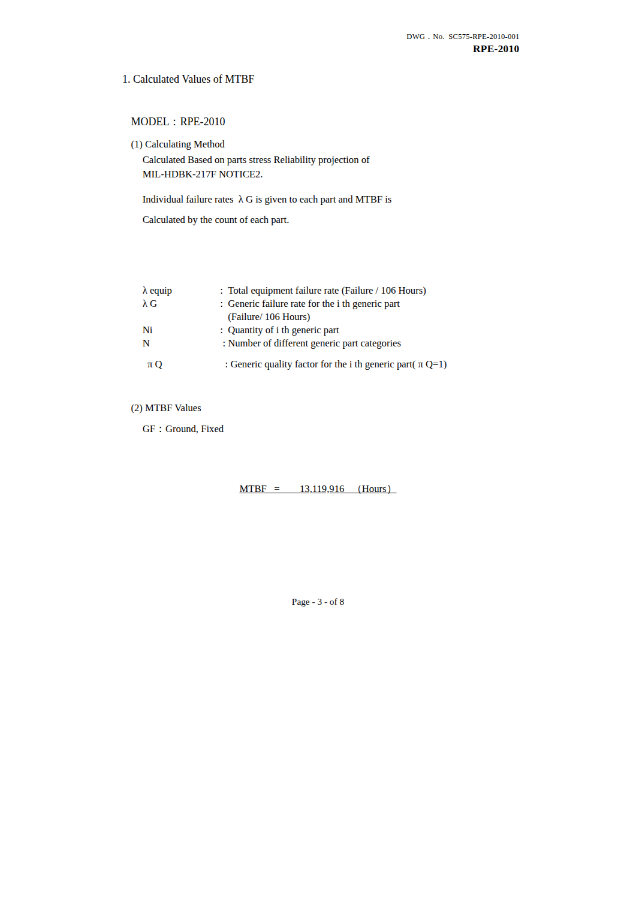DWG．No. SC575-RPE-2010-001
RPE-2010
1. Calculated Values of MTBF
MODEL：RPE-2010
(1) Calculating Method
Calculated Based on parts stress Reliability projection of
MIL-HDBK-217F NOTICE2.
Individual failure rates λ G is given to each part and MTBF is
Calculated by the count of each part.
| λ equip | : | Total equipment failure rate (Failure / 106 Hours) |
| λ G | : | Generic failure rate for the i th generic part |
| | | (Failure/ 106 Hours) |
| Ni | : | Quantity of i th generic part |
| N | : | Number of different generic part categories |
| π Q | : | Generic quality factor for the i th generic part( π Q=1) |
(2) MTBF Values
GF：Ground, Fixed
MTBF = 13,119,916 （Hours）
Page - 3 - of 8